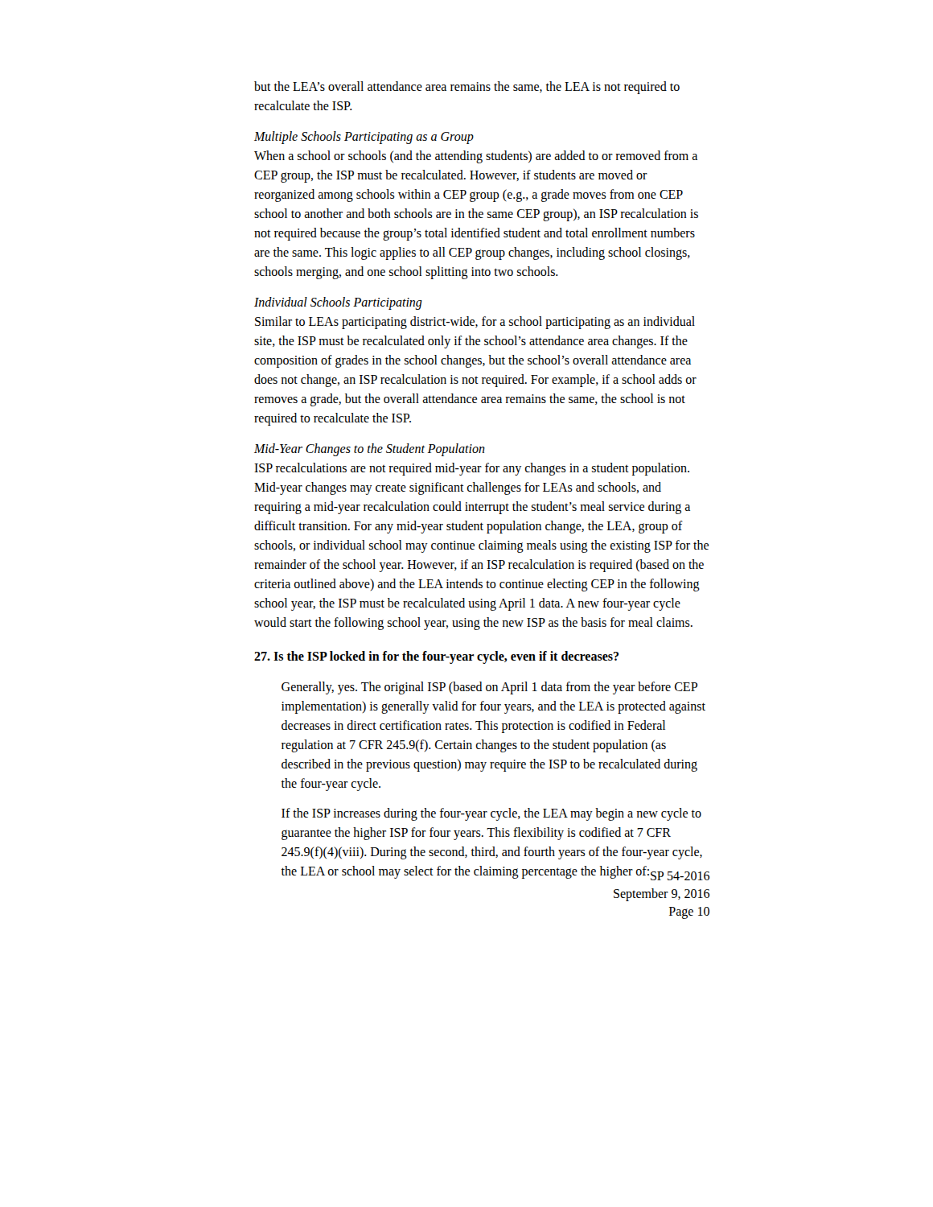but the LEA’s overall attendance area remains the same, the LEA is not required to recalculate the ISP.
Multiple Schools Participating as a Group
When a school or schools (and the attending students) are added to or removed from a CEP group, the ISP must be recalculated. However, if students are moved or reorganized among schools within a CEP group (e.g., a grade moves from one CEP school to another and both schools are in the same CEP group), an ISP recalculation is not required because the group’s total identified student and total enrollment numbers are the same. This logic applies to all CEP group changes, including school closings, schools merging, and one school splitting into two schools.
Individual Schools Participating
Similar to LEAs participating district-wide, for a school participating as an individual site, the ISP must be recalculated only if the school’s attendance area changes. If the composition of grades in the school changes, but the school’s overall attendance area does not change, an ISP recalculation is not required. For example, if a school adds or removes a grade, but the overall attendance area remains the same, the school is not required to recalculate the ISP.
Mid-Year Changes to the Student Population
ISP recalculations are not required mid-year for any changes in a student population. Mid-year changes may create significant challenges for LEAs and schools, and requiring a mid-year recalculation could interrupt the student’s meal service during a difficult transition. For any mid-year student population change, the LEA, group of schools, or individual school may continue claiming meals using the existing ISP for the remainder of the school year. However, if an ISP recalculation is required (based on the criteria outlined above) and the LEA intends to continue electing CEP in the following school year, the ISP must be recalculated using April 1 data. A new four-year cycle would start the following school year, using the new ISP as the basis for meal claims.
27. Is the ISP locked in for the four-year cycle, even if it decreases?
Generally, yes. The original ISP (based on April 1 data from the year before CEP implementation) is generally valid for four years, and the LEA is protected against decreases in direct certification rates. This protection is codified in Federal regulation at 7 CFR 245.9(f). Certain changes to the student population (as described in the previous question) may require the ISP to be recalculated during the four-year cycle.
If the ISP increases during the four-year cycle, the LEA may begin a new cycle to guarantee the higher ISP for four years. This flexibility is codified at 7 CFR 245.9(f)(4)(viii). During the second, third, and fourth years of the four-year cycle, the LEA or school may select for the claiming percentage the higher of:
SP 54-2016
September 9, 2016
Page 10